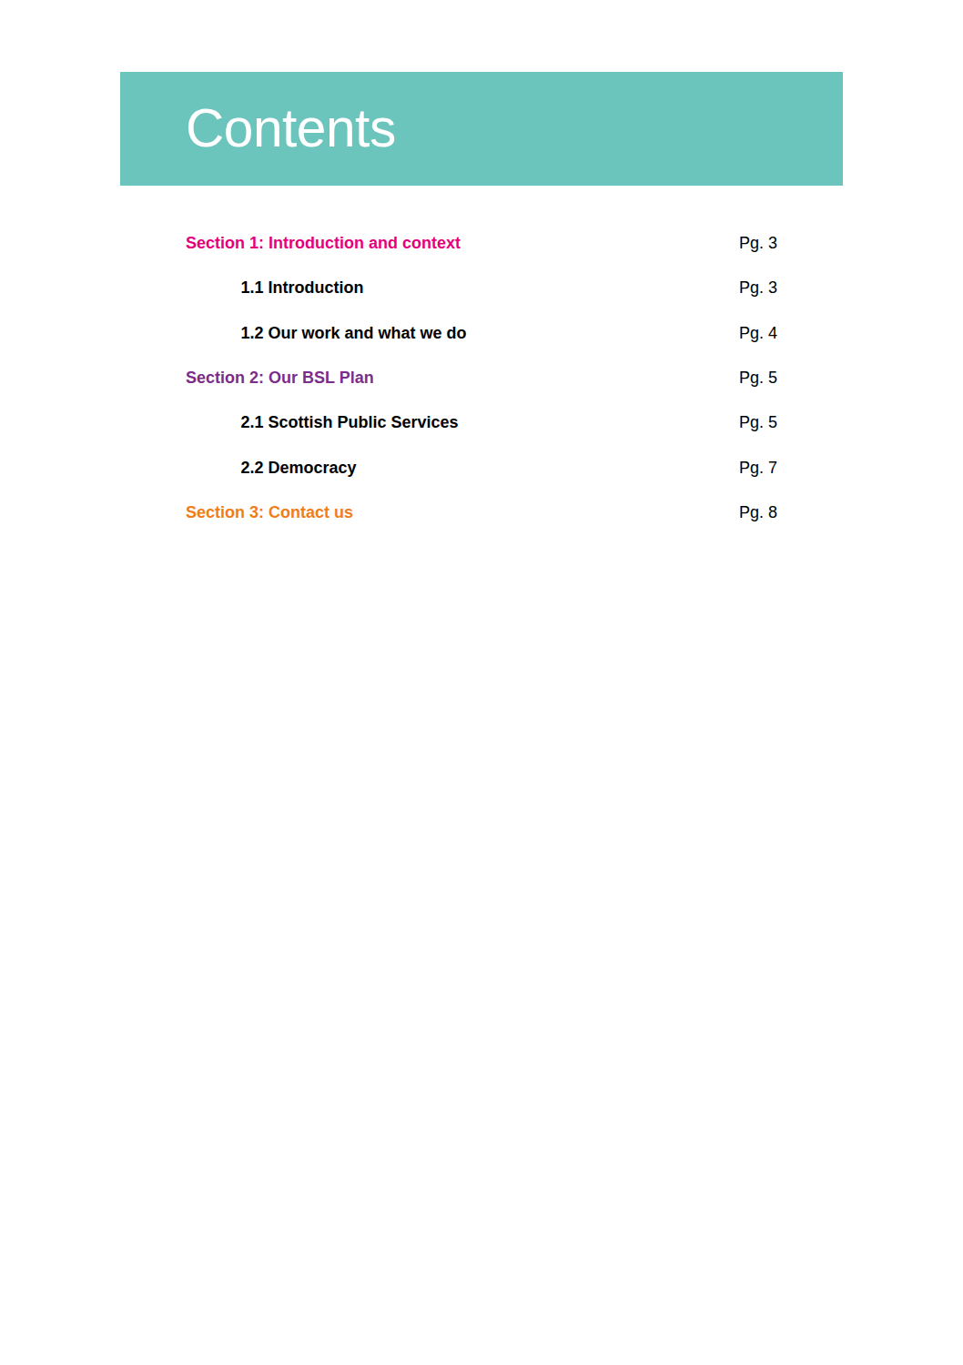Contents
Section 1: Introduction and context Pg. 3
1.1 Introduction Pg. 3
1.2 Our work and what we do Pg. 4
Section 2: Our BSL Plan Pg. 5
2.1 Scottish Public Services Pg. 5
2.2 Democracy Pg. 7
Section 3: Contact us Pg. 8